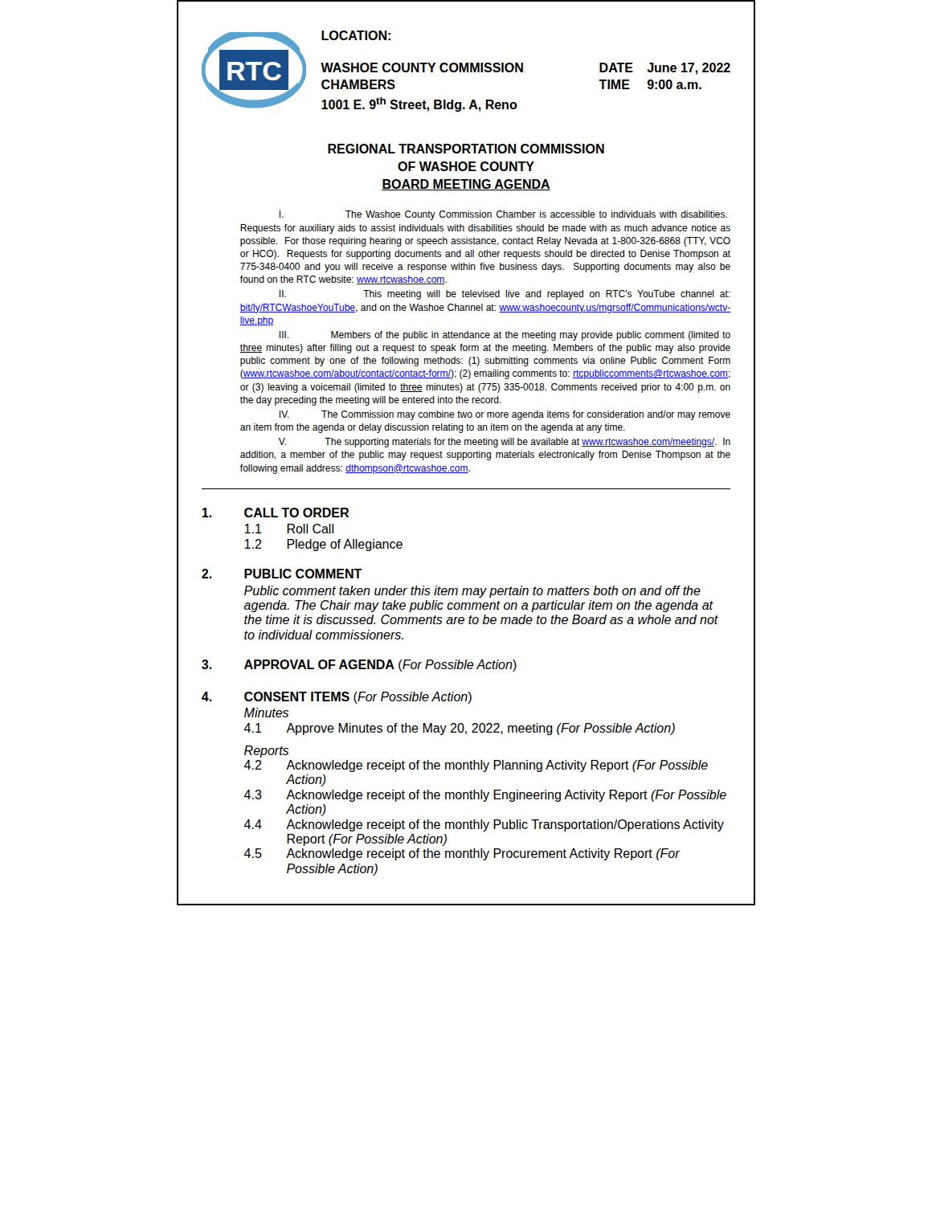RTC
LOCATION:
WASHOE COUNTY COMMISSION CHAMBERS
1001 E. 9th Street, Bldg. A, Reno
DATEJune 17, 2022
TIME9:00 a.m.
REGIONAL TRANSPORTATION COMMISSION
OF WASHOE COUNTY
BOARD MEETING AGENDA
I. The Washoe County Commission Chamber is accessible to individuals with disabilities. Requests for auxiliary aids to assist individuals with disabilities should be made with as much advance notice as possible. For those requiring hearing or speech assistance, contact Relay Nevada at 1-800-326-6868 (TTY, VCO or HCO). Requests for supporting documents and all other requests should be directed to Denise Thompson at 775-348-0400 and you will receive a response within five business days. Supporting documents may also be found on the RTC website: www.rtcwashoe.com.
II. This meeting will be televised live and replayed on RTC's YouTube channel at: bit/ly/RTCWashoeYouTube, and on the Washoe Channel at: www.washoecounty.us/mgrsoff/Communications/wctv-live.php
III. Members of the public in attendance at the meeting may provide public comment (limited to three minutes) after filling out a request to speak form at the meeting. Members of the public may also provide public comment by one of the following methods: (1) submitting comments via online Public Comment Form (www.rtcwashoe.com/about/contact/contact-form/); (2) emailing comments to: rtcpubliccomments@rtcwashoe.com; or (3) leaving a voicemail (limited to three minutes) at (775) 335-0018. Comments received prior to 4:00 p.m. on the day preceding the meeting will be entered into the record.
IV. The Commission may combine two or more agenda items for consideration and/or may remove an item from the agenda or delay discussion relating to an item on the agenda at any time.
V. The supporting materials for the meeting will be available at www.rtcwashoe.com/meetings/. In addition, a member of the public may request supporting materials electronically from Denise Thompson at the following email address: dthompson@rtcwashoe.com.
1.
CALL TO ORDER
1.1
Roll Call
1.2
Pledge of Allegiance
2.
PUBLIC COMMENT
Public comment taken under this item may pertain to matters both on and off the agenda. The Chair may take public comment on a particular item on the agenda at the time it is discussed. Comments are to be made to the Board as a whole and not to individual commissioners.
3.
APPROVAL OF AGENDA (For Possible Action)
4.
CONSENT ITEMS (For Possible Action)
Minutes
4.1
Approve Minutes of the May 20, 2022, meeting (For Possible Action)
Reports
4.2
Acknowledge receipt of the monthly Planning Activity Report (For Possible Action)
4.3
Acknowledge receipt of the monthly Engineering Activity Report (For Possible Action)
4.4
Acknowledge receipt of the monthly Public Transportation/Operations Activity Report (For Possible Action)
4.5
Acknowledge receipt of the monthly Procurement Activity Report (For Possible Action)